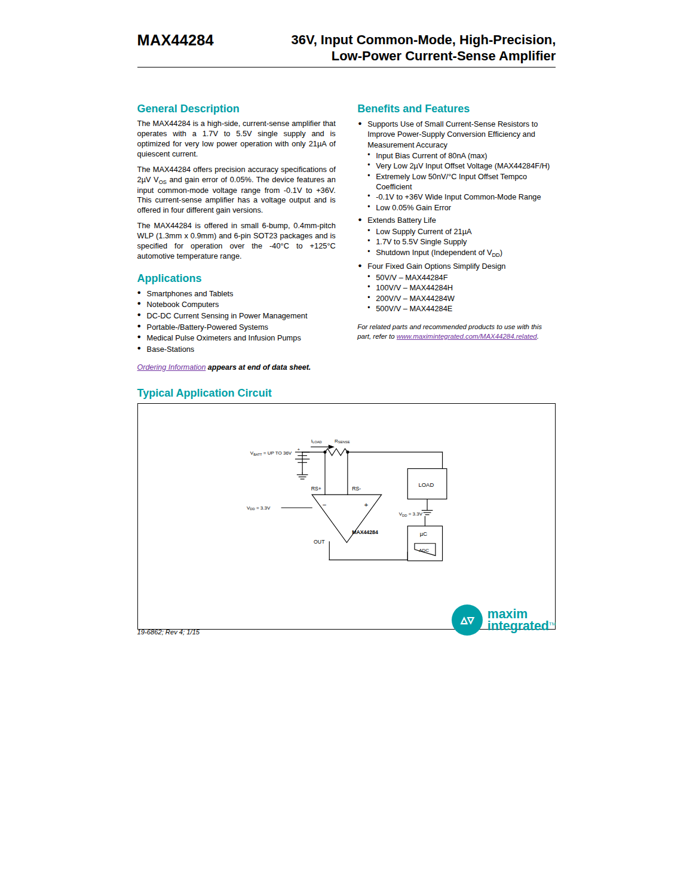MAX44284
36V, Input Common-Mode, High-Precision,
Low-Power Current-Sense Amplifier
General Description
The MAX44284 is a high-side, current-sense amplifier that operates with a 1.7V to 5.5V single supply and is optimized for very low power operation with only 21µA of quiescent current.
The MAX44284 offers precision accuracy specifications of 2µV VOS and gain error of 0.05%. The device features an input common-mode voltage range from -0.1V to +36V. This current-sense amplifier has a voltage output and is offered in four different gain versions.
The MAX44284 is offered in small 6-bump, 0.4mm-pitch WLP (1.3mm x 0.9mm) and 6-pin SOT23 packages and is specified for operation over the -40°C to +125°C automotive temperature range.
Applications
Smartphones and Tablets
Notebook Computers
DC-DC Current Sensing in Power Management
Portable-/Battery-Powered Systems
Medical Pulse Oximeters and Infusion Pumps
Base-Stations
Ordering Information appears at end of data sheet.
Benefits and Features
Supports Use of Small Current-Sense Resistors to Improve Power-Supply Conversion Efficiency and Measurement Accuracy
Input Bias Current of 80nA (max)
Very Low 2µV Input Offset Voltage (MAX44284F/H)
Extremely Low 50nV/°C Input Offset Tempco Coefficient
-0.1V to +36V Wide Input Common-Mode Range
Low 0.05% Gain Error
Extends Battery Life
Low Supply Current of 21µA
1.7V to 5.5V Single Supply
Shutdown Input (Independent of VDD)
Four Fixed Gain Options Simplify Design
50V/V – MAX44284F
100V/V – MAX44284H
200V/V – MAX44284W
500V/V – MAX44284E
For related parts and recommended products to use with this part, refer to www.maximintegrated.com/MAX44284.related.
Typical Application Circuit
ILOAD RSENSE + VBATT = UP TO 36V RS+ RS- − + MAX44284 VDD = 3.3V OUT LOAD µC ADC VDD = 3.3V
19-6862; Rev 4; 1/15
▵▿
maxim integratedTM